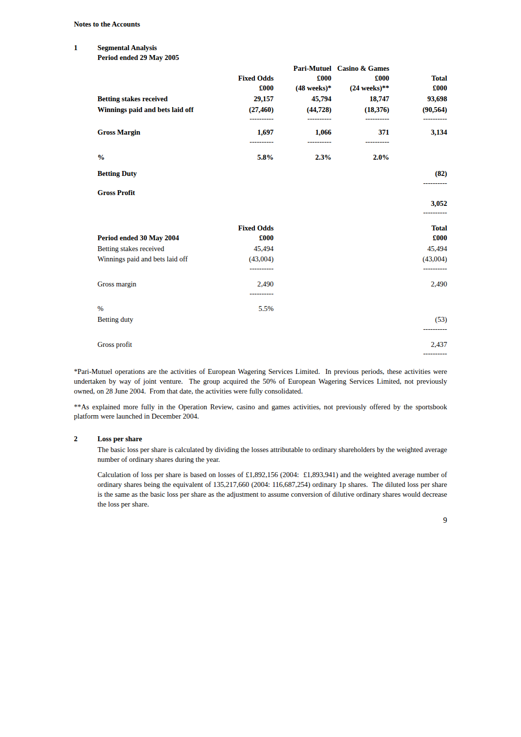Notes to the Accounts
1 Segmental Analysis
Period ended 29 May 2005
| | Fixed Odds £000 | Pari-Mutuel £000 (48 weeks)* | Casino & Games £000 (24 weeks)** | Total £000 |
| Betting stakes received | 29,157 | 45,794 | 18,747 | 93,698 |
| Winnings paid and bets laid off | (27,460) | (44,728) | (18,376) | (90,564) |
| | ---------- | ---------- | ---------- | ---------- |
| Gross Margin | 1,697 | 1,066 | 371 | 3,134 |
| | ---------- | ---------- | ---------- | |
| % | 5.8% | 2.3% | 2.0% | |
| Betting Duty | | | | (82) |
| | | | | ---------- |
| Gross Profit | | | | |
| | | | | 3,052 |
| | | | | ---------- |
| Period ended 30 May 2004 | Fixed Odds £000 | | | Total £000 |
| Betting stakes received | 45,494 | | | 45,494 |
| Winnings paid and bets laid off | (43,004) | | | (43,004) |
| | ---------- | | | ---------- |
| Gross margin | 2,490 | | | 2,490 |
| | ---------- | | | |
| % | 5.5% | | | |
| Betting duty | | | | (53) |
| | | | | ---------- |
| Gross profit | | | | 2,437 |
| | | | | ---------- |
*Pari-Mutuel operations are the activities of European Wagering Services Limited. In previous periods, these activities were undertaken by way of joint venture. The group acquired the 50% of European Wagering Services Limited, not previously owned, on 28 June 2004. From that date, the activities were fully consolidated.
**As explained more fully in the Operation Review, casino and games activities, not previously offered by the sportsbook platform were launched in December 2004.
2 Loss per share
The basic loss per share is calculated by dividing the losses attributable to ordinary shareholders by the weighted average number of ordinary shares during the year.
Calculation of loss per share is based on losses of £1,892,156 (2004: £1,893,941) and the weighted average number of ordinary shares being the equivalent of 135,217,660 (2004: 116,687,254) ordinary 1p shares. The diluted loss per share is the same as the basic loss per share as the adjustment to assume conversion of dilutive ordinary shares would decrease the loss per share.
9